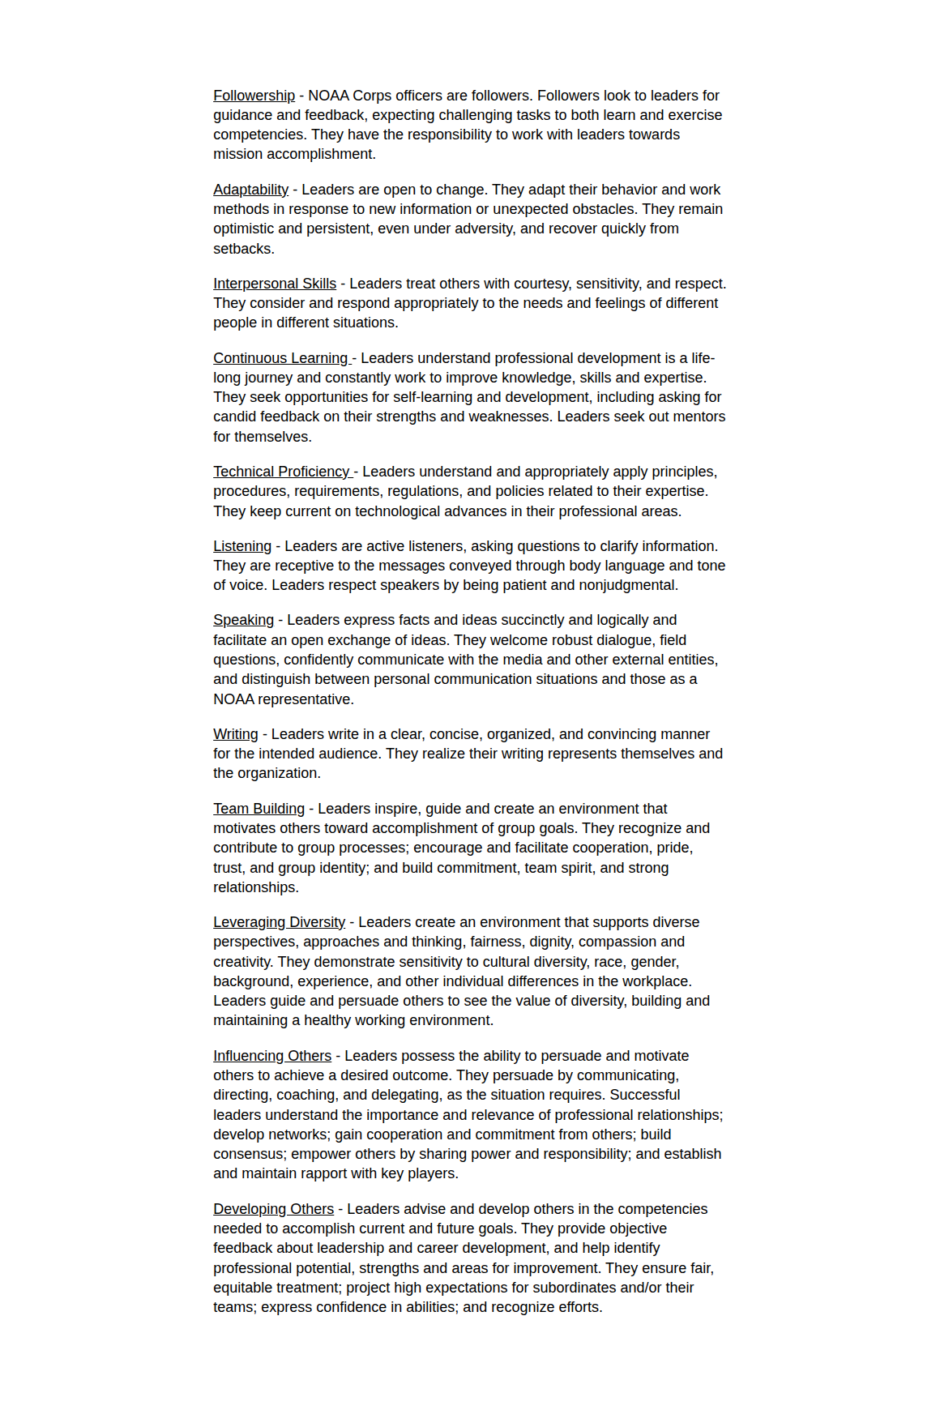Followership - NOAA Corps officers are followers. Followers look to leaders for guidance and feedback, expecting challenging tasks to both learn and exercise competencies. They have the responsibility to work with leaders towards mission accomplishment.
Adaptability - Leaders are open to change. They adapt their behavior and work methods in response to new information or unexpected obstacles. They remain optimistic and persistent, even under adversity, and recover quickly from setbacks.
Interpersonal Skills - Leaders treat others with courtesy, sensitivity, and respect. They consider and respond appropriately to the needs and feelings of different people in different situations.
Continuous Learning - Leaders understand professional development is a life-long journey and constantly work to improve knowledge, skills and expertise. They seek opportunities for self-learning and development, including asking for candid feedback on their strengths and weaknesses. Leaders seek out mentors for themselves.
Technical Proficiency - Leaders understand and appropriately apply principles, procedures, requirements, regulations, and policies related to their expertise. They keep current on technological advances in their professional areas.
Listening - Leaders are active listeners, asking questions to clarify information. They are receptive to the messages conveyed through body language and tone of voice. Leaders respect speakers by being patient and nonjudgmental.
Speaking - Leaders express facts and ideas succinctly and logically and facilitate an open exchange of ideas. They welcome robust dialogue, field questions, confidently communicate with the media and other external entities, and distinguish between personal communication situations and those as a NOAA representative.
Writing - Leaders write in a clear, concise, organized, and convincing manner for the intended audience. They realize their writing represents themselves and the organization.
Team Building - Leaders inspire, guide and create an environment that motivates others toward accomplishment of group goals. They recognize and contribute to group processes; encourage and facilitate cooperation, pride, trust, and group identity; and build commitment, team spirit, and strong relationships.
Leveraging Diversity - Leaders create an environment that supports diverse perspectives, approaches and thinking, fairness, dignity, compassion and creativity. They demonstrate sensitivity to cultural diversity, race, gender, background, experience, and other individual differences in the workplace. Leaders guide and persuade others to see the value of diversity, building and maintaining a healthy working environment.
Influencing Others - Leaders possess the ability to persuade and motivate others to achieve a desired outcome. They persuade by communicating, directing, coaching, and delegating, as the situation requires. Successful leaders understand the importance and relevance of professional relationships; develop networks; gain cooperation and commitment from others; build consensus; empower others by sharing power and responsibility; and establish and maintain rapport with key players.
Developing Others - Leaders advise and develop others in the competencies needed to accomplish current and future goals. They provide objective feedback about leadership and career development, and help identify professional potential, strengths and areas for improvement. They ensure fair, equitable treatment; project high expectations for subordinates and/or their teams; express confidence in abilities; and recognize efforts.